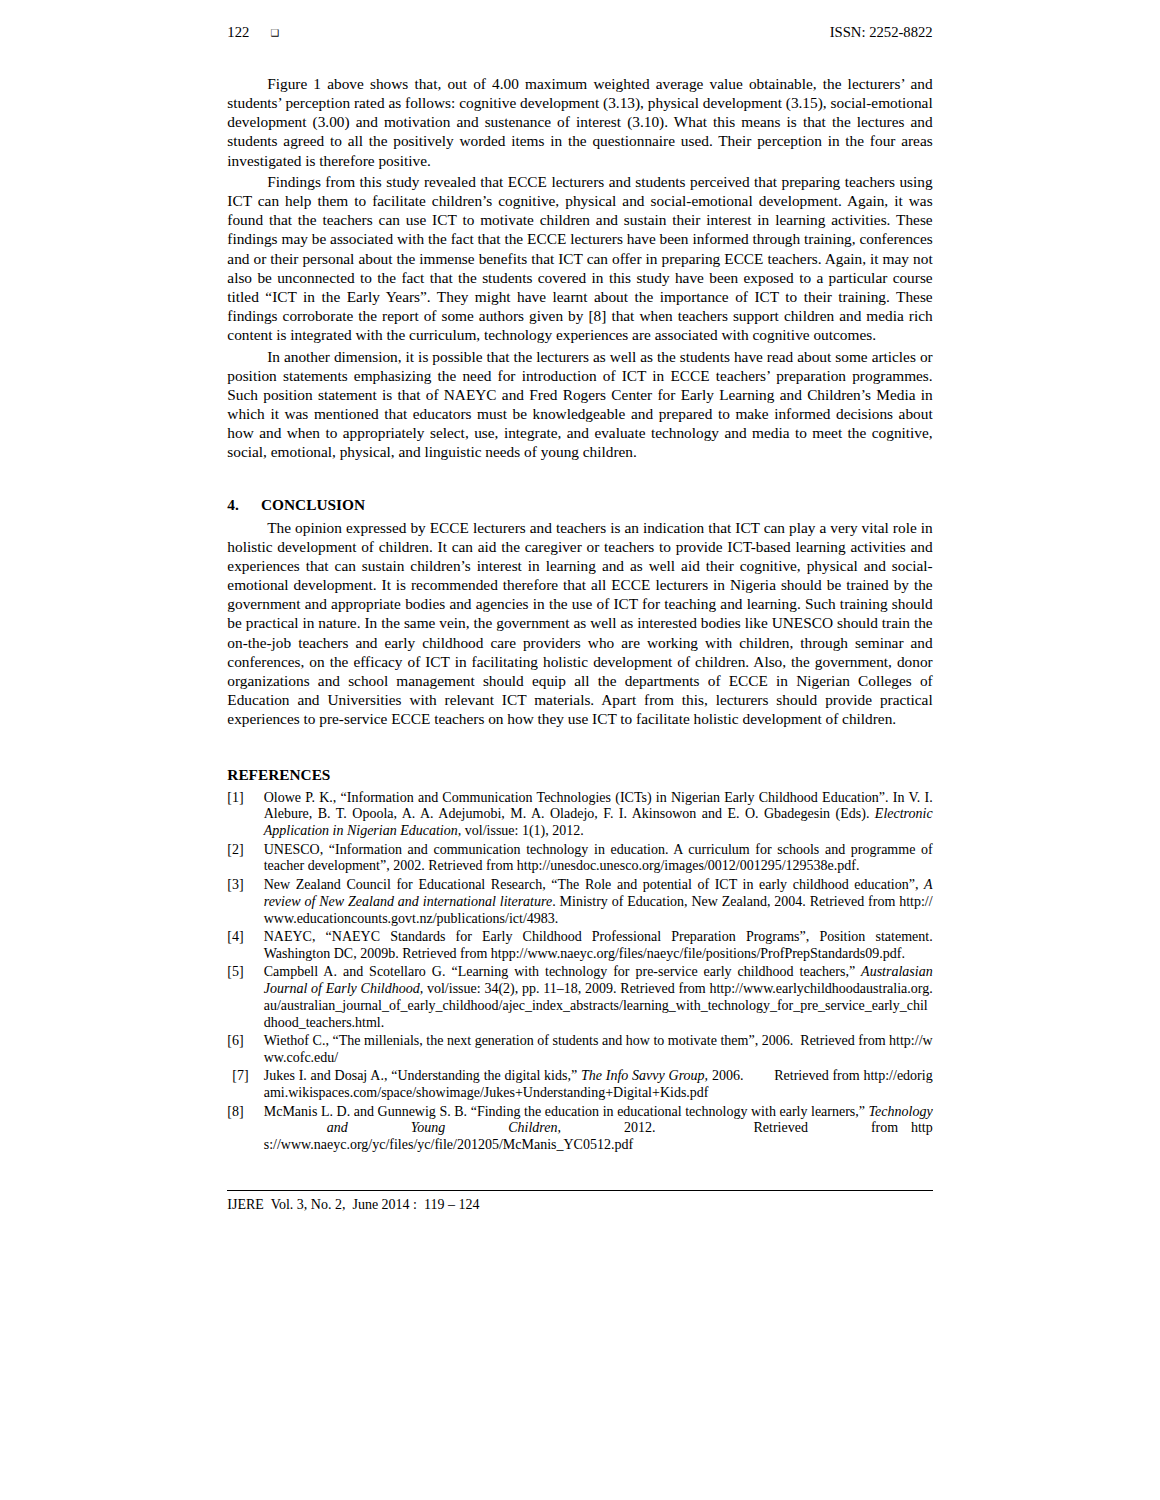122❑
ISSN: 2252-8822
Figure 1 above shows that, out of 4.00 maximum weighted average value obtainable, the lecturers’ and students’ perception rated as follows: cognitive development (3.13), physical development (3.15), social-emotional development (3.00) and motivation and sustenance of interest (3.10). What this means is that the lectures and students agreed to all the positively worded items in the questionnaire used. Their perception in the four areas investigated is therefore positive.
Findings from this study revealed that ECCE lecturers and students perceived that preparing teachers using ICT can help them to facilitate children’s cognitive, physical and social-emotional development. Again, it was found that the teachers can use ICT to motivate children and sustain their interest in learning activities. These findings may be associated with the fact that the ECCE lecturers have been informed through training, conferences and or their personal about the immense benefits that ICT can offer in preparing ECCE teachers. Again, it may not also be unconnected to the fact that the students covered in this study have been exposed to a particular course titled “ICT in the Early Years”. They might have learnt about the importance of ICT to their training. These findings corroborate the report of some authors given by [8] that when teachers support children and media rich content is integrated with the curriculum, technology experiences are associated with cognitive outcomes.
In another dimension, it is possible that the lecturers as well as the students have read about some articles or position statements emphasizing the need for introduction of ICT in ECCE teachers’ preparation programmes. Such position statement is that of NAEYC and Fred Rogers Center for Early Learning and Children’s Media in which it was mentioned that educators must be knowledgeable and prepared to make informed decisions about how and when to appropriately select, use, integrate, and evaluate technology and media to meet the cognitive, social, emotional, physical, and linguistic needs of young children.
4. CONCLUSION
The opinion expressed by ECCE lecturers and teachers is an indication that ICT can play a very vital role in holistic development of children. It can aid the caregiver or teachers to provide ICT-based learning activities and experiences that can sustain children’s interest in learning and as well aid their cognitive, physical and social-emotional development. It is recommended therefore that all ECCE lecturers in Nigeria should be trained by the government and appropriate bodies and agencies in the use of ICT for teaching and learning. Such training should be practical in nature. In the same vein, the government as well as interested bodies like UNESCO should train the on-the-job teachers and early childhood care providers who are working with children, through seminar and conferences, on the efficacy of ICT in facilitating holistic development of children. Also, the government, donor organizations and school management should equip all the departments of ECCE in Nigerian Colleges of Education and Universities with relevant ICT materials. Apart from this, lecturers should provide practical experiences to pre-service ECCE teachers on how they use ICT to facilitate holistic development of children.
REFERENCES
[1] Olowe P. K., “Information and Communication Technologies (ICTs) in Nigerian Early Childhood Education”. In V. I. Alebure, B. T. Opoola, A. A. Adejumobi, M. A. Oladejo, F. I. Akinsowon and E. O. Gbadegesin (Eds). Electronic Application in Nigerian Education, vol/issue: 1(1), 2012.
[2] UNESCO, “Information and communication technology in education. A curriculum for schools and programme of teacher development”, 2002. Retrieved from http://unesdoc.unesco.org/images/0012/001295/129538e.pdf.
[3] New Zealand Council for Educational Research, “The Role and potential of ICT in early childhood education”, A review of New Zealand and international literature. Ministry of Education, New Zealand, 2004. Retrieved from http://www.educationcounts.govt.nz/publications/ict/4983.
[4] NAEYC, “NAEYC Standards for Early Childhood Professional Preparation Programs”, Position statement. Washington DC, 2009b. Retrieved from htpp://www.naeyc.org/files/naeyc/file/positions/ProfPrepStandards09.pdf.
[5] Campbell A. and Scotellaro G. “Learning with technology for pre-service early childhood teachers,” Australasian Journal of Early Childhood, vol/issue: 34(2), pp. 11–18, 2009. Retrieved from http://www.earlychildhoodaustralia.org.au/australian_journal_of_early_childhood/ajec_index_abstracts/learning_with_technology_for_pre_service_early_childhood_teachers.html.
[6] Wiethof C., “The millenials, the next generation of students and how to motivate them”, 2006. Retrieved from http://www.cofc.edu/
[7] Jukes I. and Dosaj A., “Understanding the digital kids,” The Info Savvy Group, 2006. Retrieved from http://edorigami.wikispaces.com/space/showimage/Jukes+Understanding+Digital+Kids.pdf
[8] McManis L. D. and Gunnewig S. B. “Finding the education in educational technology with early learners,” Technology and Young Children, 2012. Retrieved from https://www.naeyc.org/yc/files/yc/file/201205/McManis_YC0512.pdf
IJERE Vol. 3, No. 2, June 2014 : 119 – 124